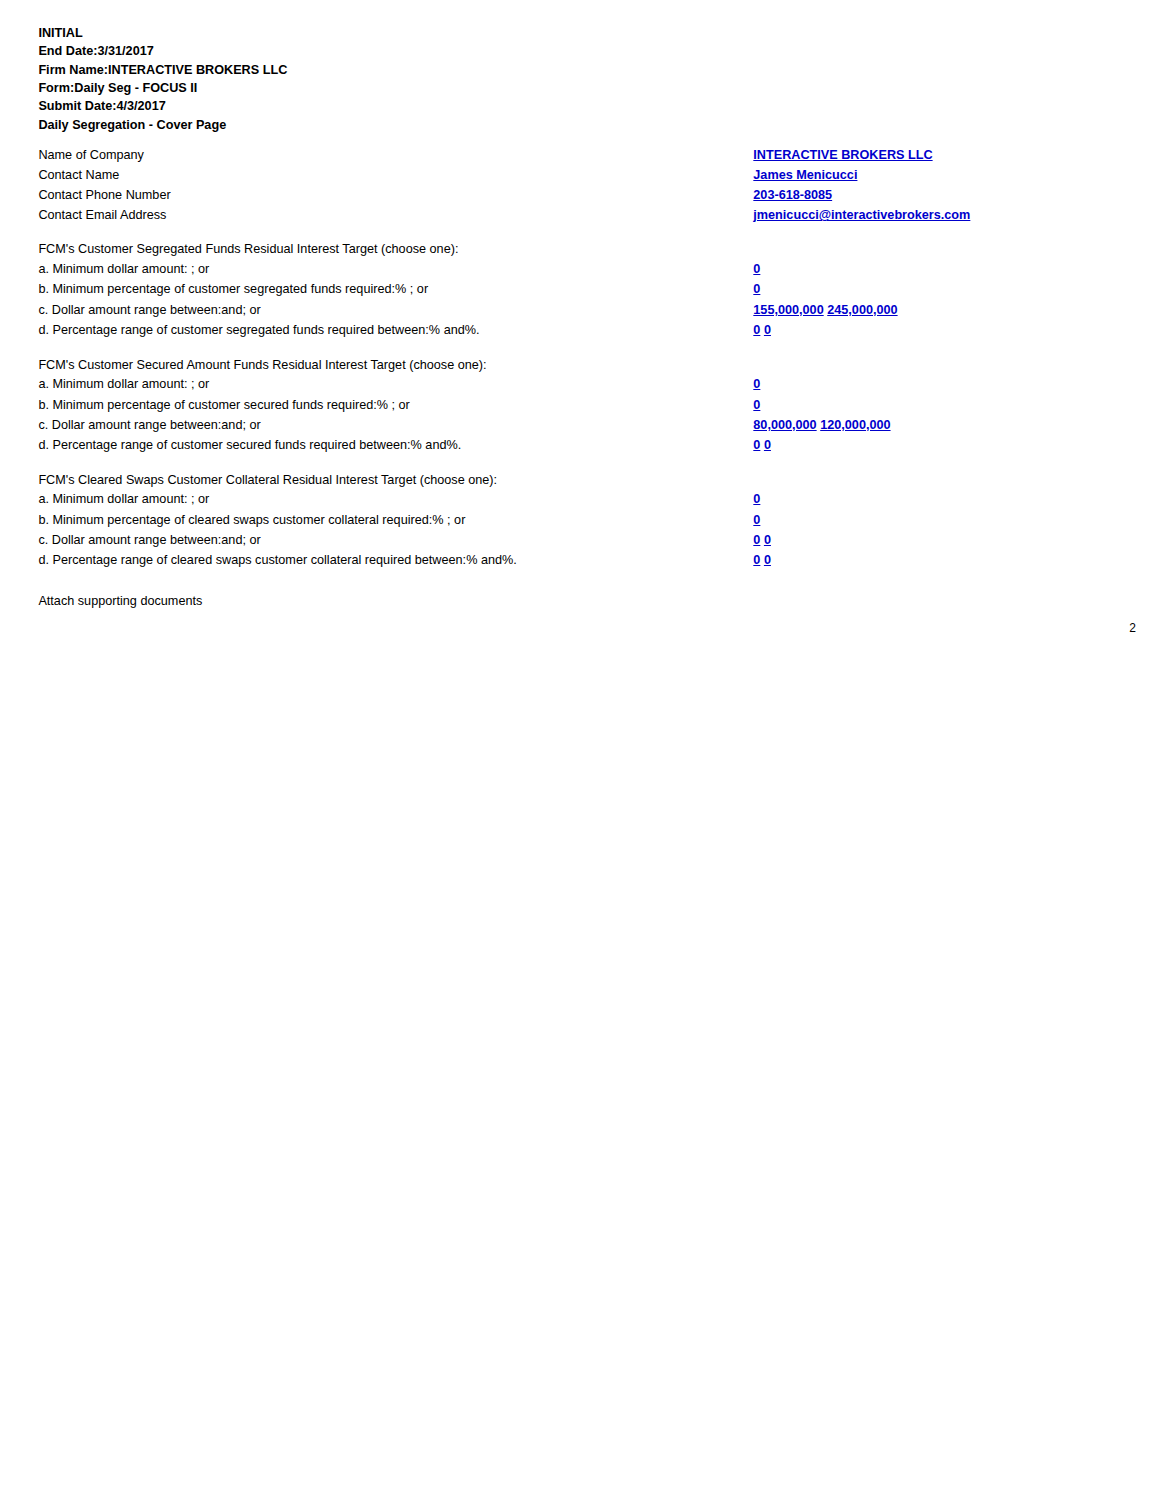INITIAL
End Date:3/31/2017
Firm Name:INTERACTIVE BROKERS LLC
Form:Daily Seg - FOCUS II
Submit Date:4/3/2017
Daily Segregation - Cover Page
| Name of Company | INTERACTIVE BROKERS LLC |
| Contact Name | James Menicucci |
| Contact Phone Number | 203-618-8085 |
| Contact Email Address | jmenicucci@interactivebrokers.com |
FCM's Customer Segregated Funds Residual Interest Target (choose one):
| a. Minimum dollar amount: ; or | 0 |
| b. Minimum percentage of customer segregated funds required:% ; or | 0 |
| c. Dollar amount range between:and; or | 155,000,000 245,000,000 |
| d. Percentage range of customer segregated funds required between:% and%. | 0 0 |
FCM's Customer Secured Amount Funds Residual Interest Target (choose one):
| a. Minimum dollar amount: ; or | 0 |
| b. Minimum percentage of customer secured funds required:% ; or | 0 |
| c. Dollar amount range between:and; or | 80,000,000 120,000,000 |
| d. Percentage range of customer secured funds required between:% and%. | 0 0 |
FCM's Cleared Swaps Customer Collateral Residual Interest Target (choose one):
| a. Minimum dollar amount: ; or | 0 |
| b. Minimum percentage of cleared swaps customer collateral required:% ; or | 0 |
| c. Dollar amount range between:and; or | 0 0 |
| d. Percentage range of cleared swaps customer collateral required between:% and%. | 0 0 |
Attach supporting documents
2